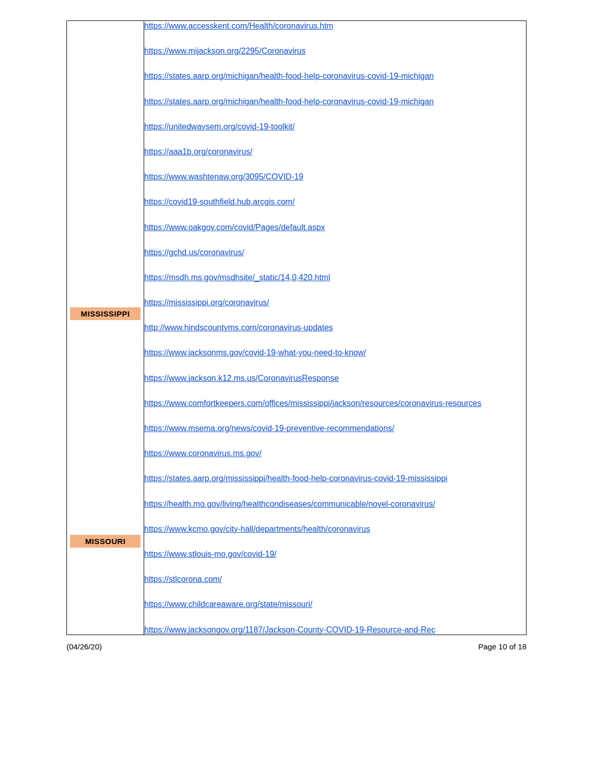| MISSISSIPPI MISSOURI | https://www.accesskent.com/Health/coronavirus.htm https://www.mijackson.org/2295/Coronavirus https://states.aarp.org/michigan/health-food-help-coronavirus-covid-19-michigan https://states.aarp.org/michigan/health-food-help-coronavirus-covid-19-michigan https://unitedwaysem.org/covid-19-toolkit/ https://aaa1b.org/coronavirus/ https://www.washtenaw.org/3095/COVID-19 https://covid19-southfield.hub.arcgis.com/ https://www.oakgov.com/covid/Pages/default.aspx https://gchd.us/coronavirus/ https://msdh.ms.gov/msdhsite/_static/14,0,420.html https://mississippi.org/coronavirus/ http://www.hindscountyms.com/coronavirus-updates https://www.jacksonms.gov/covid-19-what-you-need-to-know/ https://www.jackson.k12.ms.us/CoronavirusResponse https://www.comfortkeepers.com/offices/mississippi/jackson/resources/coronavirus-resources https://www.msema.org/news/covid-19-preventive-recommendations/ https://www.coronavirus.ms.gov/ https://states.aarp.org/mississippi/health-food-help-coronavirus-covid-19-mississippi https://health.mo.gov/living/healthcondiseases/communicable/novel-coronavirus/ https://www.kcmo.gov/city-hall/departments/health/coronavirus https://www.stlouis-mo.gov/covid-19/ https://stlcorona.com/ https://www.childcareaware.org/state/missouri/ https://www.jacksongov.org/1187/Jackson-County-COVID-19-Resource-and-Rec |
(04/26/20) Page 10 of 18